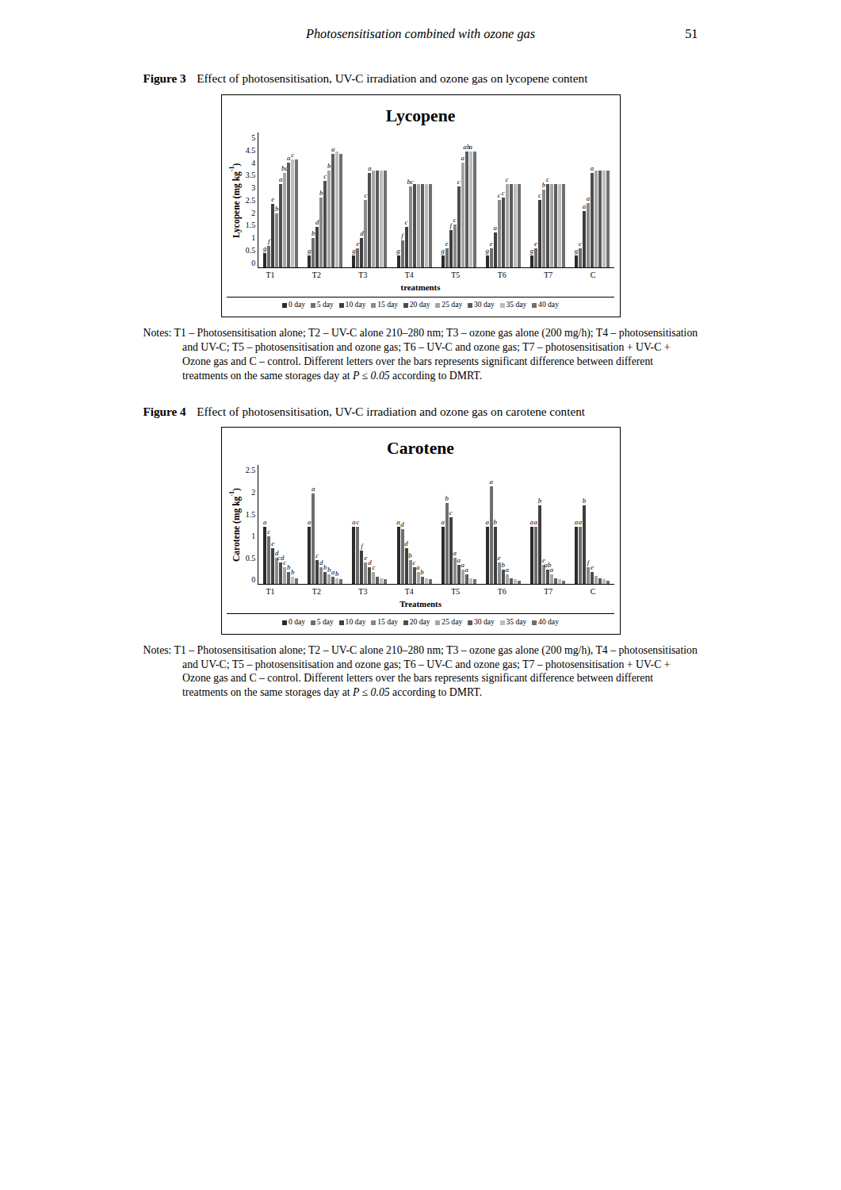Photosensitisation combined with ozone gas 51
Figure 3 Effect of photosensitisation, UV-C irradiation and ozone gas on lycopene content
Lycopene
Lycopene (mg kg-1)
5
4.5
4
3.5
3
2.5
2
1.5
1
0.5
0
g
f
e
b
a
bc
a
c
g
b
d
b
c
b
a
g
e
d
c
a
g
f
c
bc
g
e
f
c
c
a
ab
a
g
e
a
c
c
c
g
e
c
b
c
g
c
a
a
a
T1 T2 T3 T4 T5 T6 T7 C
treatments
0 day 5 day 10 day 15 day 20 day 25 day 30 day 35 day 40 day
Notes: T1 – Photosensitisation alone; T2 – UV-C alone 210–280 nm; T3 – ozone gas alone (200 mg/h); T4 – photosensitisation and UV-C; T5 – photosensitisation and ozone gas; T6 – UV-C and ozone gas; T7 – photosensitisation + UV-C + Ozone gas and C – control. Different letters over the bars represents significant difference between different treatments on the same storages day at P ≤ 0.05 according to DMRT.
Figure 4 Effect of photosensitisation, UV-C irradiation and ozone gas on carotene content
Carotene
Carotene (mg kg-1)
2.5
2
1.5
1
0.5
0
a
c
e
d
cd
c
b
b
a
a
c
d
b
b
a
b
a
c
f
e
d
c
a
d
d
b
c
a
b
a
b
c
a
a
a
a
a
a
b
e
b
a
a
a
b
e
ab
a
a
a
b
f
e
T1 T2 T3 T4 T5 T6 T7 C
Treatments
0 day 5 day 10 day 15 day 20 day 25 day 30 day 35 day 40 day
Notes: T1 – Photosensitisation alone; T2 – UV-C alone 210–280 nm; T3 – ozone gas alone (200 mg/h), T4 – photosensitisation and UV-C; T5 – photosensitisation and ozone gas; T6 – UV-C and ozone gas; T7 – photosensitisation + UV-C + Ozone gas and C – control. Different letters over the bars represents significant difference between different treatments on the same storages day at P ≤ 0.05 according to DMRT.